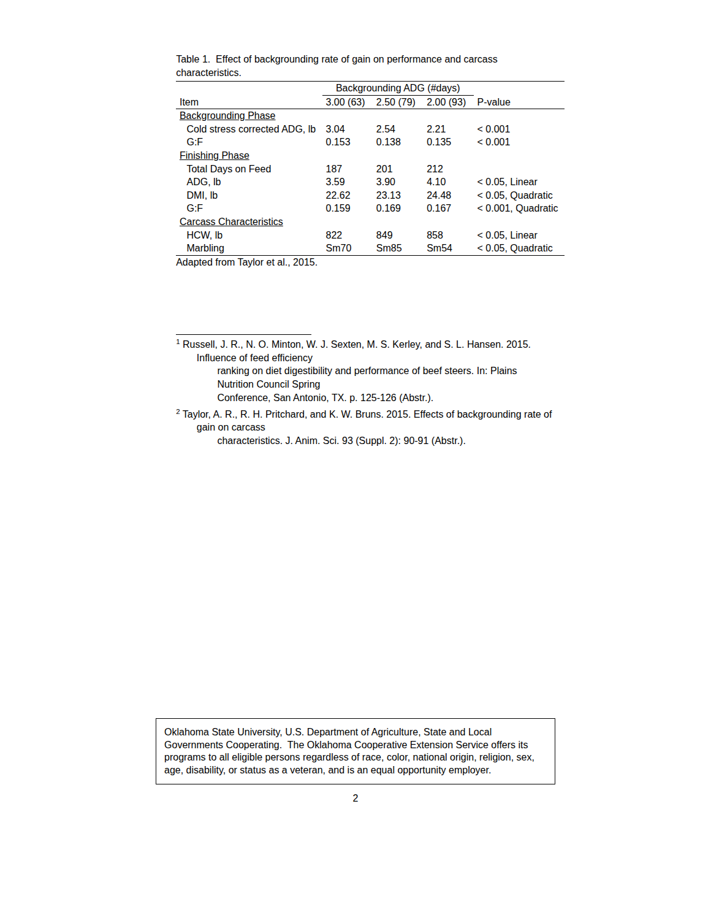Table 1. Effect of backgrounding rate of gain on performance and carcass characteristics.
| | Backgrounding ADG (#days) | |
| Item | 3.00 (63) | 2.50 (79) | 2.00 (93) | P-value |
| Backgrounding Phase | | | | |
| Cold stress corrected ADG, lb | 3.04 | 2.54 | 2.21 | < 0.001 |
| G:F | 0.153 | 0.138 | 0.135 | < 0.001 |
| Finishing Phase | | | | |
| Total Days on Feed | 187 | 201 | 212 | |
| ADG, lb | 3.59 | 3.90 | 4.10 | < 0.05, Linear |
| DMI, lb | 22.62 | 23.13 | 24.48 | < 0.05, Quadratic |
| G:F | 0.159 | 0.169 | 0.167 | < 0.001, Quadratic |
| Carcass Characteristics | | | | |
| HCW, lb | 822 | 849 | 858 | < 0.05, Linear |
| Marbling | Sm70 | Sm85 | Sm54 | < 0.05, Quadratic |
Adapted from Taylor et al., 2015.
1 Russell, J. R., N. O. Minton, W. J. Sexten, M. S. Kerley, and S. L. Hansen. 2015. Influence of feed efficiency ranking on diet digestibility and performance of beef steers. In: Plains Nutrition Council Spring Conference, San Antonio, TX. p. 125-126 (Abstr.).
2 Taylor, A. R., R. H. Pritchard, and K. W. Bruns. 2015. Effects of backgrounding rate of gain on carcass characteristics. J. Anim. Sci. 93 (Suppl. 2): 90-91 (Abstr.).
Oklahoma State University, U.S. Department of Agriculture, State and Local Governments Cooperating. The Oklahoma Cooperative Extension Service offers its programs to all eligible persons regardless of race, color, national origin, religion, sex, age, disability, or status as a veteran, and is an equal opportunity employer.
2